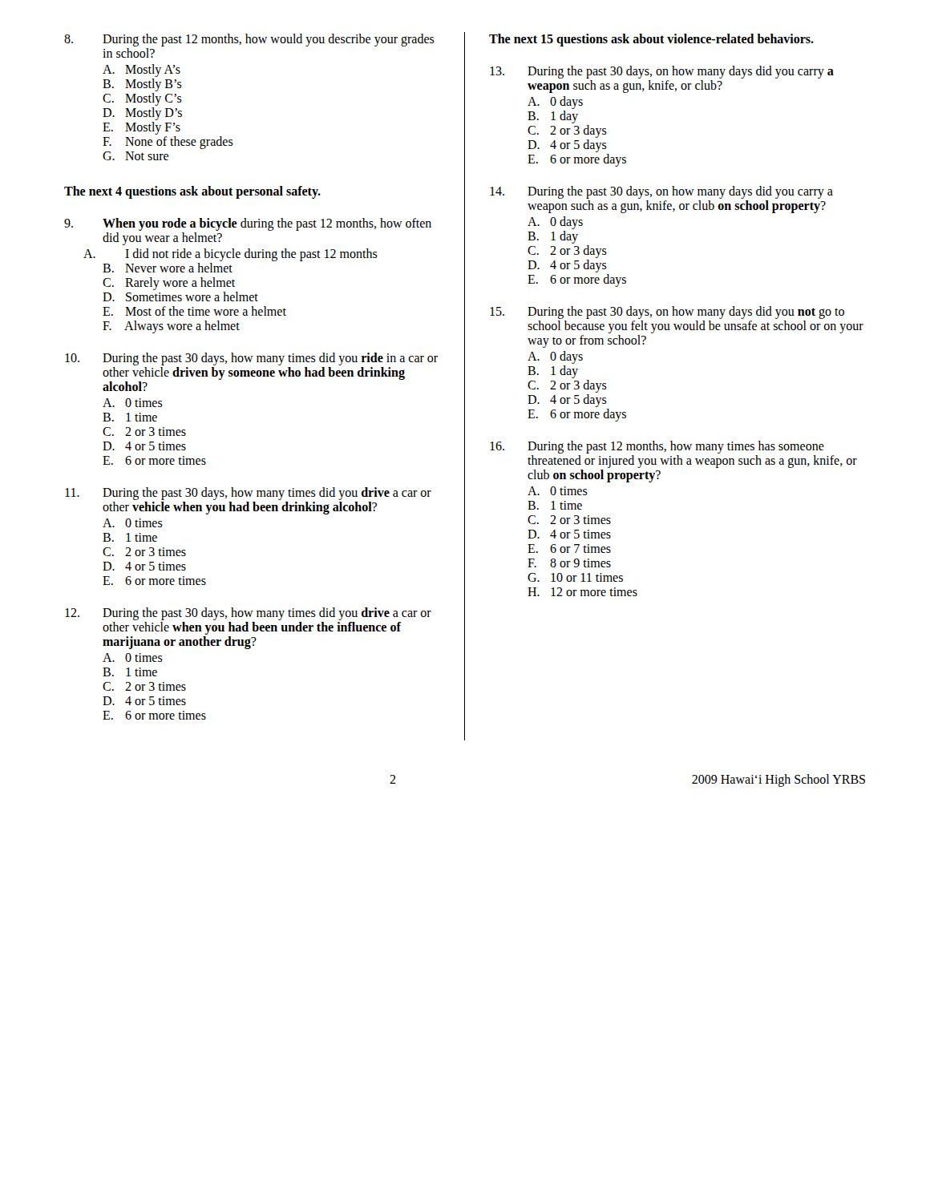8.
During the past 12 months, how would you describe your grades in school?
A. Mostly A’s
B. Mostly B’s
C. Mostly C’s
D. Mostly D’s
E. Mostly F’s
F. None of these grades
G. Not sure
The next 4 questions ask about personal safety.
9.
When you rode a bicycle during the past 12 months, how often did you wear a helmet?
A. I did not ride a bicycle during the past 12 months
B. Never wore a helmet
C. Rarely wore a helmet
D. Sometimes wore a helmet
E. Most of the time wore a helmet
F. Always wore a helmet
10.
During the past 30 days, how many times did you ride in a car or other vehicle driven by someone who had been drinking alcohol?
A. 0 times
B. 1 time
C. 2 or 3 times
D. 4 or 5 times
E. 6 or more times
11.
During the past 30 days, how many times did you drive a car or other vehicle when you had been drinking alcohol?
A. 0 times
B. 1 time
C. 2 or 3 times
D. 4 or 5 times
E. 6 or more times
12.
During the past 30 days, how many times did you drive a car or other vehicle when you had been under the influence of marijuana or another drug?
A. 0 times
B. 1 time
C. 2 or 3 times
D. 4 or 5 times
E. 6 or more times
The next 15 questions ask about violence-related behaviors.
13.
During the past 30 days, on how many days did you carry a weapon such as a gun, knife, or club?
A. 0 days
B. 1 day
C. 2 or 3 days
D. 4 or 5 days
E. 6 or more days
14.
During the past 30 days, on how many days did you carry a weapon such as a gun, knife, or club on school property?
A. 0 days
B. 1 day
C. 2 or 3 days
D. 4 or 5 days
E. 6 or more days
15.
During the past 30 days, on how many days did you not go to school because you felt you would be unsafe at school or on your way to or from school?
A. 0 days
B. 1 day
C. 2 or 3 days
D. 4 or 5 days
E. 6 or more days
16.
During the past 12 months, how many times has someone threatened or injured you with a weapon such as a gun, knife, or club on school property?
A. 0 times
B. 1 time
C. 2 or 3 times
D. 4 or 5 times
E. 6 or 7 times
F. 8 or 9 times
G. 10 or 11 times
H. 12 or more times
2 2009 Hawai‘i High School YRBS